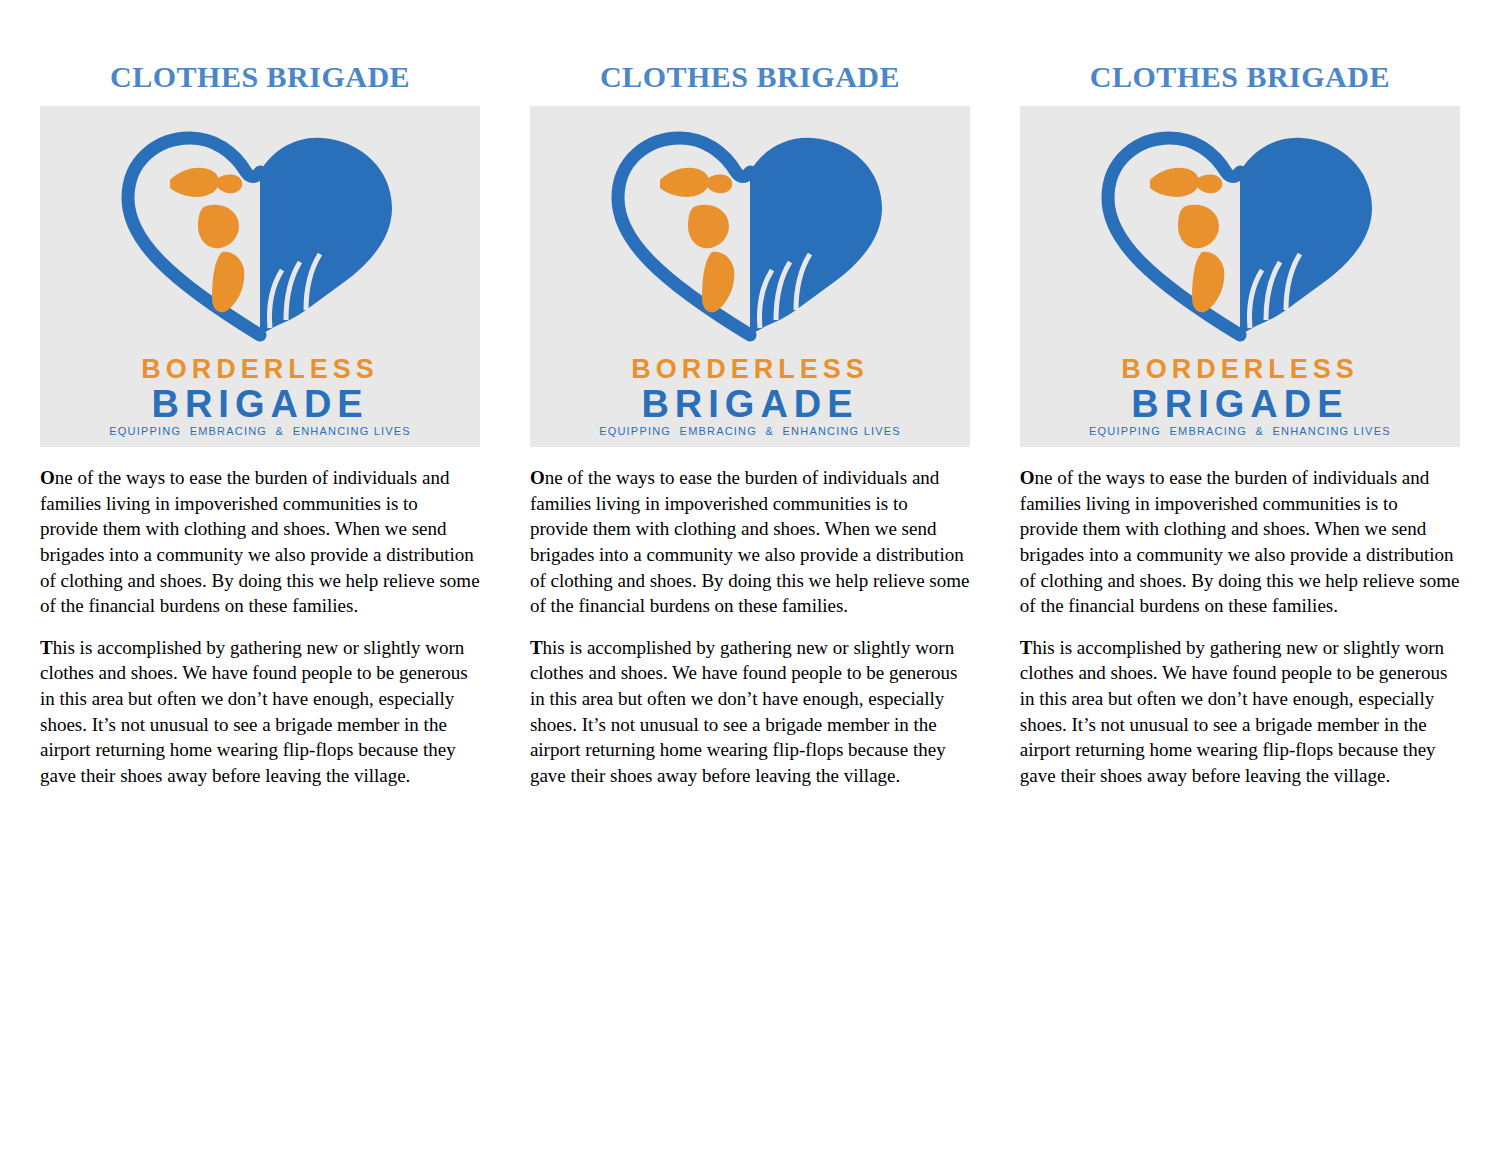CLOTHES BRIGADE
BORDERLESS
BRIGADE
EQUIPPING EMBRACING & ENHANCING LIVES
One of the ways to ease the burden of individuals and families living in impoverished communities is to provide them with clothing and shoes. When we send brigades into a community we also provide a distribution of clothing and shoes. By doing this we help relieve some of the financial burdens on these families.
This is accomplished by gathering new or slightly worn clothes and shoes. We have found people to be generous in this area but often we don’t have enough, especially shoes. It’s not unusual to see a brigade member in the airport returning home wearing flip-flops because they gave their shoes away before leaving the village.
CLOTHES BRIGADE
BORDERLESS
BRIGADE
EQUIPPING EMBRACING & ENHANCING LIVES
One of the ways to ease the burden of individuals and families living in impoverished communities is to provide them with clothing and shoes. When we send brigades into a community we also provide a distribution of clothing and shoes. By doing this we help relieve some of the financial burdens on these families.
This is accomplished by gathering new or slightly worn clothes and shoes. We have found people to be generous in this area but often we don’t have enough, especially shoes. It’s not unusual to see a brigade member in the airport returning home wearing flip-flops because they gave their shoes away before leaving the village.
CLOTHES BRIGADE
BORDERLESS
BRIGADE
EQUIPPING EMBRACING & ENHANCING LIVES
One of the ways to ease the burden of individuals and families living in impoverished communities is to provide them with clothing and shoes. When we send brigades into a community we also provide a distribution of clothing and shoes. By doing this we help relieve some of the financial burdens on these families.
This is accomplished by gathering new or slightly worn clothes and shoes. We have found people to be generous in this area but often we don’t have enough, especially shoes. It’s not unusual to see a brigade member in the airport returning home wearing flip-flops because they gave their shoes away before leaving the village.